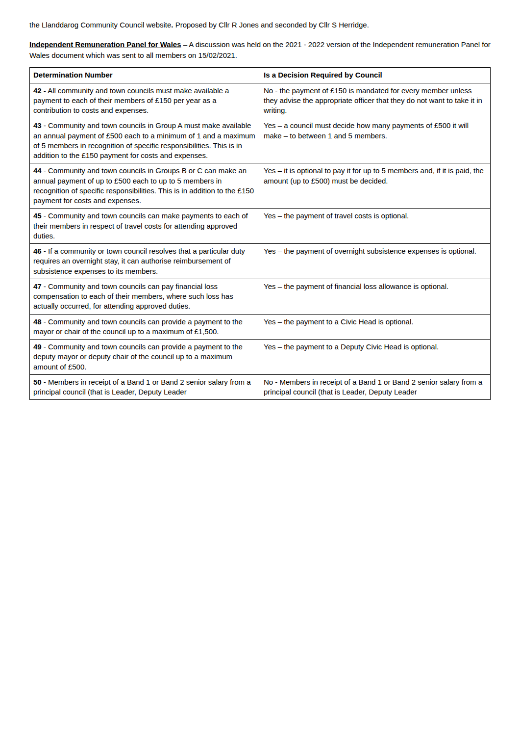the Llanddarog Community Council website. Proposed by Cllr R Jones and seconded by Cllr S Herridge.
Independent Remuneration Panel for Wales
– A discussion was held on the 2021 - 2022 version of the Independent remuneration Panel for Wales document which was sent to all members on 15/02/2021.
| Determination Number | Is a Decision Required by Council |
| --- | --- |
| 42 - All community and town councils must make available a payment to each of their members of £150 per year as a contribution to costs and expenses. | No - the payment of £150 is mandated for every member unless they advise the appropriate officer that they do not want to take it in writing. |
| 43 - Community and town councils in Group A must make available an annual payment of £500 each to a minimum of 1 and a maximum of 5 members in recognition of specific responsibilities. This is in addition to the £150 payment for costs and expenses. | Yes – a council must decide how many payments of £500 it will make – to between 1 and 5 members. |
| 44 - Community and town councils in Groups B or C can make an annual payment of up to £500 each to up to 5 members in recognition of specific responsibilities. This is in addition to the £150 payment for costs and expenses. | Yes – it is optional to pay it for up to 5 members and, if it is paid, the amount (up to £500) must be decided. |
| 45 - Community and town councils can make payments to each of their members in respect of travel costs for attending approved duties. | Yes – the payment of travel costs is optional. |
| 46 - If a community or town council resolves that a particular duty requires an overnight stay, it can authorise reimbursement of subsistence expenses to its members. | Yes – the payment of overnight subsistence expenses is optional. |
| 47 - Community and town councils can pay financial loss compensation to each of their members, where such loss has actually occurred, for attending approved duties. | Yes – the payment of financial loss allowance is optional. |
| 48 - Community and town councils can provide a payment to the mayor or chair of the council up to a maximum of £1,500. | Yes – the payment to a Civic Head is optional. |
| 49 - Community and town councils can provide a payment to the deputy mayor or deputy chair of the council up to a maximum amount of £500. | Yes – the payment to a Deputy Civic Head is optional. |
| 50 - Members in receipt of a Band 1 or Band 2 senior salary from a principal council (that is Leader, Deputy Leader | No - Members in receipt of a Band 1 or Band 2 senior salary from a principal council (that is Leader, Deputy Leader |